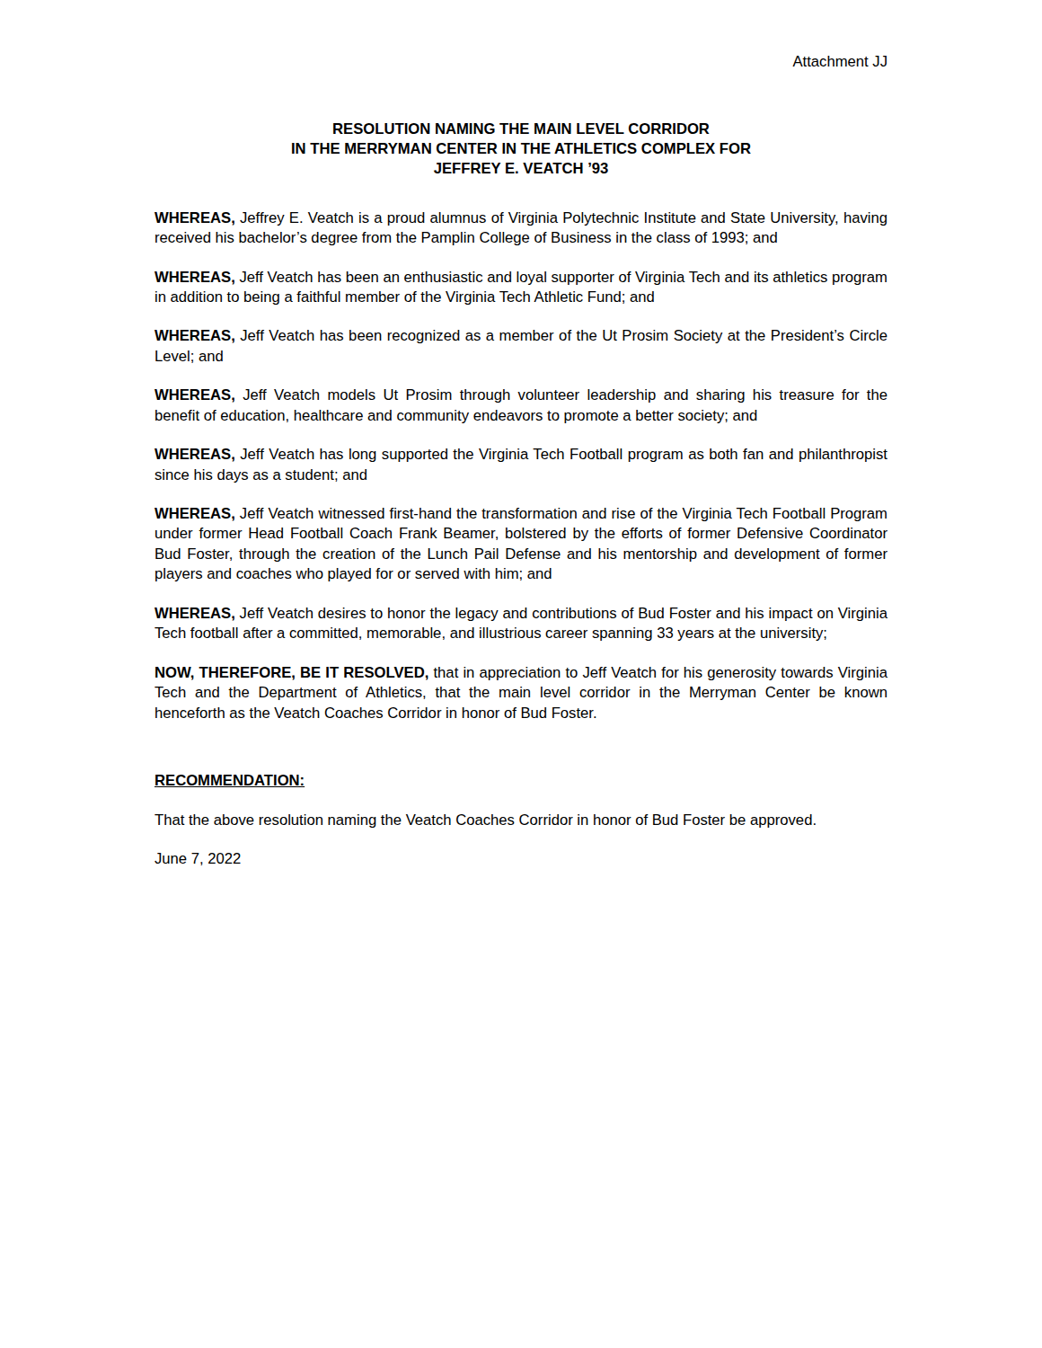Attachment JJ
RESOLUTION NAMING THE MAIN LEVEL CORRIDOR
IN THE MERRYMAN CENTER IN THE ATHLETICS COMPLEX FOR
JEFFREY E. VEATCH ’93
WHEREAS, Jeffrey E. Veatch is a proud alumnus of Virginia Polytechnic Institute and State University, having received his bachelor’s degree from the Pamplin College of Business in the class of 1993; and
WHEREAS, Jeff Veatch has been an enthusiastic and loyal supporter of Virginia Tech and its athletics program in addition to being a faithful member of the Virginia Tech Athletic Fund; and
WHEREAS, Jeff Veatch has been recognized as a member of the Ut Prosim Society at the President’s Circle Level; and
WHEREAS, Jeff Veatch models Ut Prosim through volunteer leadership and sharing his treasure for the benefit of education, healthcare and community endeavors to promote a better society; and
WHEREAS, Jeff Veatch has long supported the Virginia Tech Football program as both fan and philanthropist since his days as a student; and
WHEREAS, Jeff Veatch witnessed first-hand the transformation and rise of the Virginia Tech Football Program under former Head Football Coach Frank Beamer, bolstered by the efforts of former Defensive Coordinator Bud Foster, through the creation of the Lunch Pail Defense and his mentorship and development of former players and coaches who played for or served with him; and
WHEREAS, Jeff Veatch desires to honor the legacy and contributions of Bud Foster and his impact on Virginia Tech football after a committed, memorable, and illustrious career spanning 33 years at the university;
NOW, THEREFORE, BE IT RESOLVED, that in appreciation to Jeff Veatch for his generosity towards Virginia Tech and the Department of Athletics, that the main level corridor in the Merryman Center be known henceforth as the Veatch Coaches Corridor in honor of Bud Foster.
RECOMMENDATION:
That the above resolution naming the Veatch Coaches Corridor in honor of Bud Foster be approved.
June 7, 2022